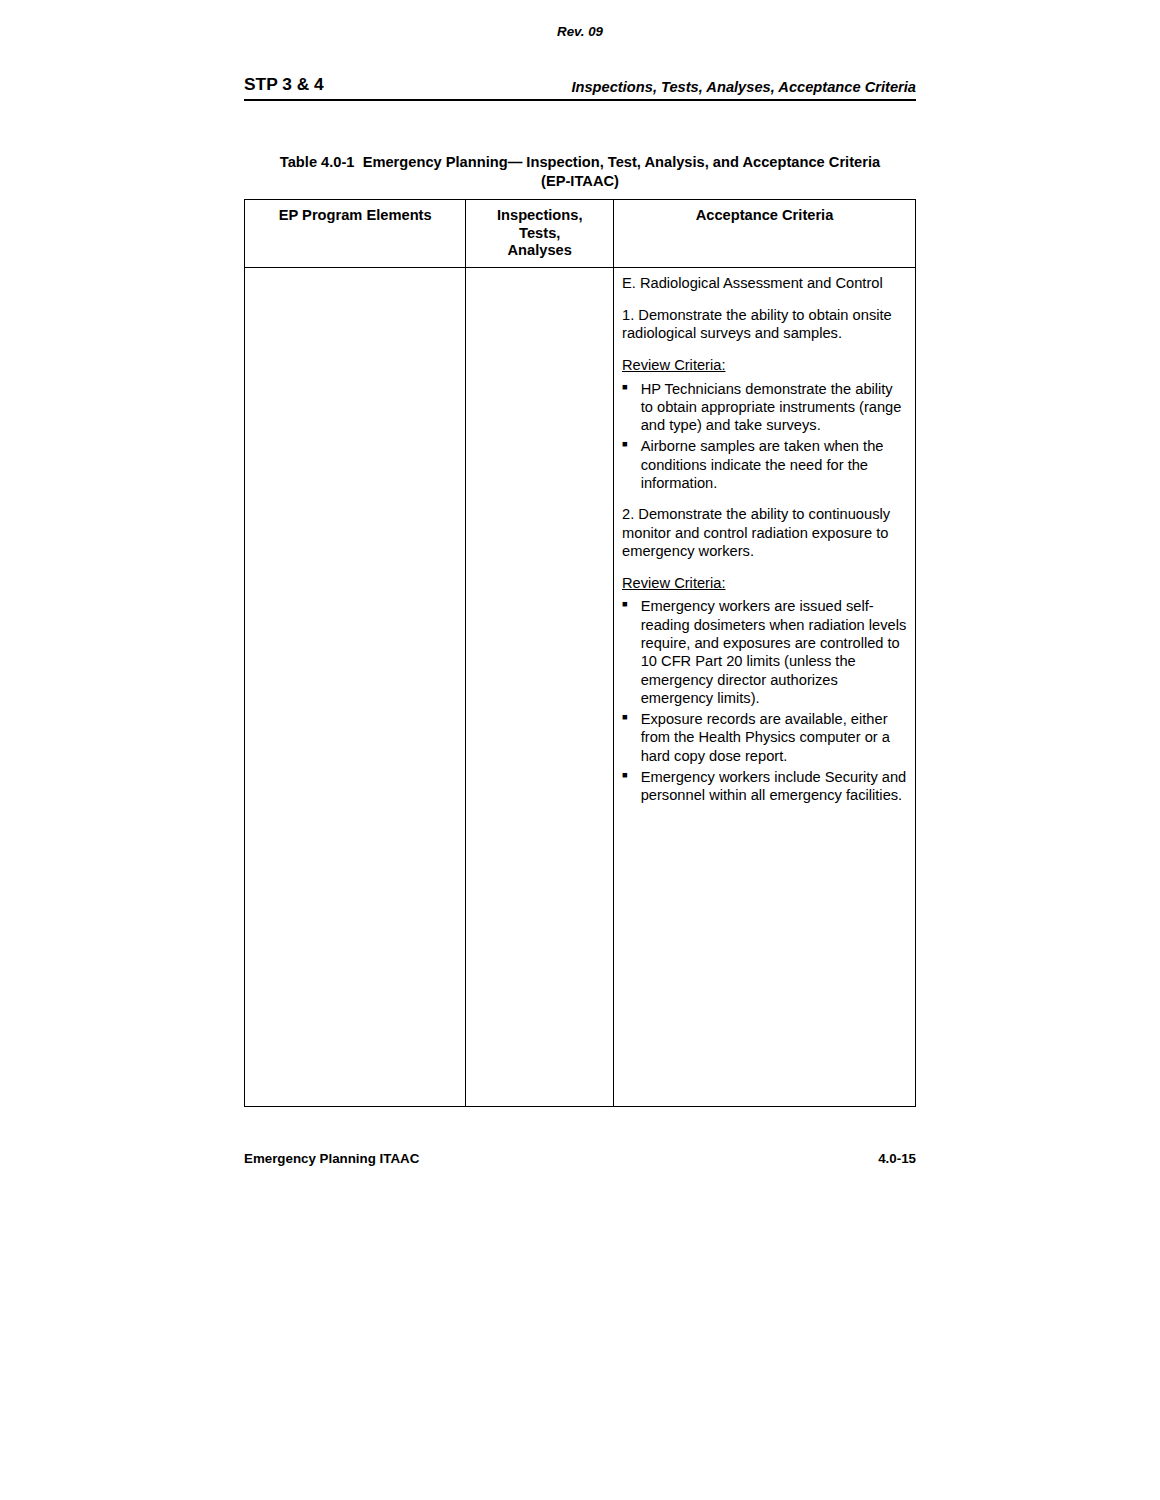Rev. 09
STP 3 & 4
Inspections, Tests, Analyses, Acceptance Criteria
Table 4.0-1 Emergency Planning— Inspection, Test, Analysis, and Acceptance Criteria
(EP-ITAAC)
| EP Program Elements | Inspections, Tests, Analyses | Acceptance Criteria |
| --- | --- | --- |
| | | E. Radiological Assessment and Control 1. Demonstrate the ability to obtain onsite radiological surveys and samples. Review Criteria: HP Technicians demonstrate the ability to obtain appropriate instruments (range and type) and take surveys. Airborne samples are taken when the conditions indicate the need for the information. 2. Demonstrate the ability to continuously monitor and control radiation exposure to emergency workers. Review Criteria: Emergency workers are issued self-reading dosimeters when radiation levels require, and exposures are controlled to 10 CFR Part 20 limits (unless the emergency director authorizes emergency limits). Exposure records are available, either from the Health Physics computer or a hard copy dose report. Emergency workers include Security and personnel within all emergency facilities. |
Emergency Planning ITAAC
4.0-15